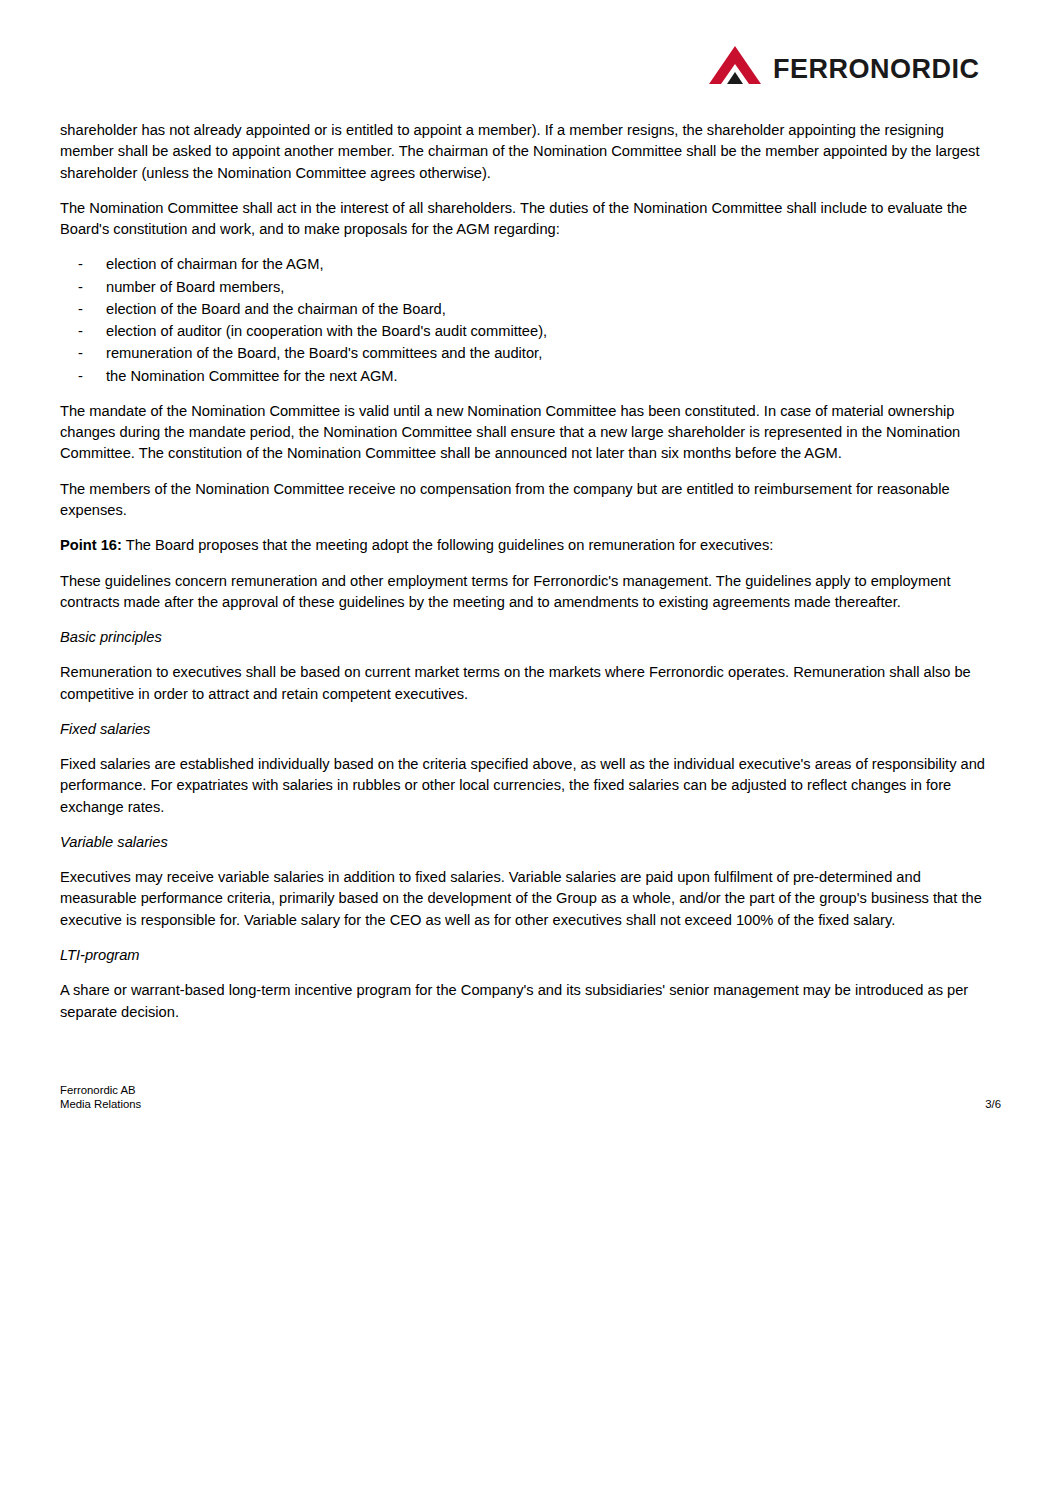FERRONORDIC
shareholder has not already appointed or is entitled to appoint a member). If a member resigns, the shareholder appointing the resigning member shall be asked to appoint another member. The chairman of the Nomination Committee shall be the member appointed by the largest shareholder (unless the Nomination Committee agrees otherwise).
The Nomination Committee shall act in the interest of all shareholders. The duties of the Nomination Committee shall include to evaluate the Board's constitution and work, and to make proposals for the AGM regarding:
election of chairman for the AGM,
number of Board members,
election of the Board and the chairman of the Board,
election of auditor (in cooperation with the Board's audit committee),
remuneration of the Board, the Board's committees and the auditor,
the Nomination Committee for the next AGM.
The mandate of the Nomination Committee is valid until a new Nomination Committee has been constituted. In case of material ownership changes during the mandate period, the Nomination Committee shall ensure that a new large shareholder is represented in the Nomination Committee. The constitution of the Nomination Committee shall be announced not later than six months before the AGM.
The members of the Nomination Committee receive no compensation from the company but are entitled to reimbursement for reasonable expenses.
Point 16: The Board proposes that the meeting adopt the following guidelines on remuneration for executives:
These guidelines concern remuneration and other employment terms for Ferronordic's management. The guidelines apply to employment contracts made after the approval of these guidelines by the meeting and to amendments to existing agreements made thereafter.
Basic principles
Remuneration to executives shall be based on current market terms on the markets where Ferronordic operates. Remuneration shall also be competitive in order to attract and retain competent executives.
Fixed salaries
Fixed salaries are established individually based on the criteria specified above, as well as the individual executive's areas of responsibility and performance. For expatriates with salaries in rubbles or other local currencies, the fixed salaries can be adjusted to reflect changes in fore exchange rates.
Variable salaries
Executives may receive variable salaries in addition to fixed salaries. Variable salaries are paid upon fulfilment of pre-determined and measurable performance criteria, primarily based on the development of the Group as a whole, and/or the part of the group's business that the executive is responsible for. Variable salary for the CEO as well as for other executives shall not exceed 100% of the fixed salary.
LTI-program
A share or warrant-based long-term incentive program for the Company's and its subsidiaries' senior management may be introduced as per separate decision.
Ferronordic AB
Media Relations 3/6